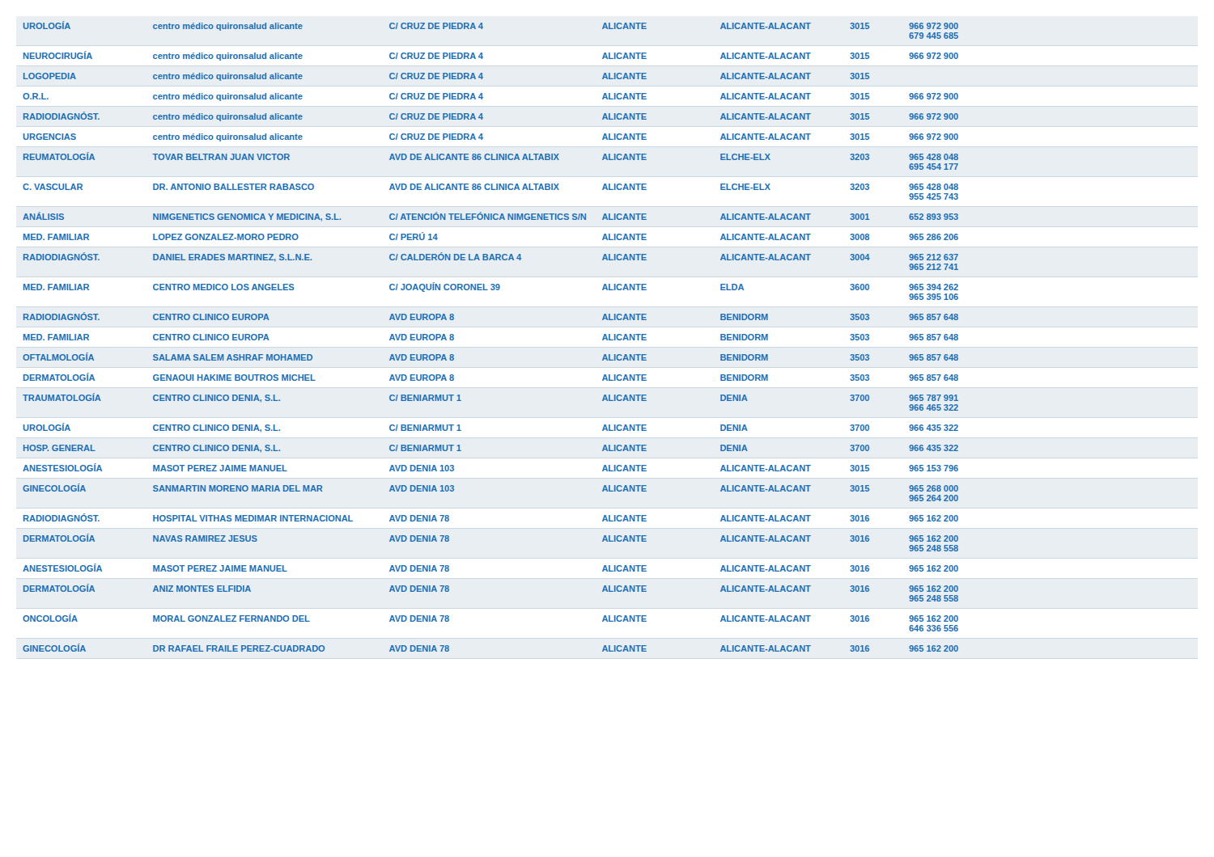| UROLOGÍA | centro médico quironsalud alicante | C/ CRUZ DE PIEDRA 4 | ALICANTE | ALICANTE-ALACANT | 3015 | 966 972 900 679 445 685 | |
| NEUROCIRUGÍA | centro médico quironsalud alicante | C/ CRUZ DE PIEDRA 4 | ALICANTE | ALICANTE-ALACANT | 3015 | 966 972 900 | |
| LOGOPEDIA | centro médico quironsalud alicante | C/ CRUZ DE PIEDRA 4 | ALICANTE | ALICANTE-ALACANT | 3015 | | |
| O.R.L. | centro médico quironsalud alicante | C/ CRUZ DE PIEDRA 4 | ALICANTE | ALICANTE-ALACANT | 3015 | 966 972 900 | |
| RADIODIAGNÓST. | centro médico quironsalud alicante | C/ CRUZ DE PIEDRA 4 | ALICANTE | ALICANTE-ALACANT | 3015 | 966 972 900 | |
| URGENCIAS | centro médico quironsalud alicante | C/ CRUZ DE PIEDRA 4 | ALICANTE | ALICANTE-ALACANT | 3015 | 966 972 900 | |
| REUMATOLOGÍA | TOVAR BELTRAN JUAN VICTOR | AVD DE ALICANTE 86 CLINICA ALTABIX | ALICANTE | ELCHE-ELX | 3203 | 965 428 048 695 454 177 | |
| C. VASCULAR | DR. ANTONIO BALLESTER RABASCO | AVD DE ALICANTE 86 CLINICA ALTABIX | ALICANTE | ELCHE-ELX | 3203 | 965 428 048 955 425 743 | |
| ANÁLISIS | NIMGENETICS GENOMICA Y MEDICINA, S.L. | C/ ATENCIÓN TELEFÓNICA NIMGENETICS S/N | ALICANTE | ALICANTE-ALACANT | 3001 | 652 893 953 | |
| MED. FAMILIAR | LOPEZ GONZALEZ-MORO PEDRO | C/ PERÚ 14 | ALICANTE | ALICANTE-ALACANT | 3008 | 965 286 206 | |
| RADIODIAGNÓST. | DANIEL ERADES MARTINEZ, S.L.N.E. | C/ CALDERÓN DE LA BARCA 4 | ALICANTE | ALICANTE-ALACANT | 3004 | 965 212 637 965 212 741 | |
| MED. FAMILIAR | CENTRO MEDICO LOS ANGELES | C/ JOAQUÍN CORONEL 39 | ALICANTE | ELDA | 3600 | 965 394 262 965 395 106 | |
| RADIODIAGNÓST. | CENTRO CLINICO EUROPA | AVD EUROPA 8 | ALICANTE | BENIDORM | 3503 | 965 857 648 | |
| MED. FAMILIAR | CENTRO CLINICO EUROPA | AVD EUROPA 8 | ALICANTE | BENIDORM | 3503 | 965 857 648 | |
| OFTALMOLOGÍA | SALAMA SALEM ASHRAF MOHAMED | AVD EUROPA 8 | ALICANTE | BENIDORM | 3503 | 965 857 648 | |
| DERMATOLOGÍA | GENAOUI HAKIME BOUTROS MICHEL | AVD EUROPA 8 | ALICANTE | BENIDORM | 3503 | 965 857 648 | |
| TRAUMATOLOGÍA | CENTRO CLINICO DENIA, S.L. | C/ BENIARMUT 1 | ALICANTE | DENIA | 3700 | 965 787 991 966 465 322 | |
| UROLOGÍA | CENTRO CLINICO DENIA, S.L. | C/ BENIARMUT 1 | ALICANTE | DENIA | 3700 | 966 435 322 | |
| HOSP. GENERAL | CENTRO CLINICO DENIA, S.L. | C/ BENIARMUT 1 | ALICANTE | DENIA | 3700 | 966 435 322 | |
| ANESTESIOLOGÍA | MASOT PEREZ JAIME MANUEL | AVD DENIA 103 | ALICANTE | ALICANTE-ALACANT | 3015 | 965 153 796 | |
| GINECOLOGÍA | SANMARTIN MORENO MARIA DEL MAR | AVD DENIA 103 | ALICANTE | ALICANTE-ALACANT | 3015 | 965 268 000 965 264 200 | |
| RADIODIAGNÓST. | HOSPITAL VITHAS MEDIMAR INTERNACIONAL | AVD DENIA 78 | ALICANTE | ALICANTE-ALACANT | 3016 | 965 162 200 | |
| DERMATOLOGÍA | NAVAS RAMIREZ JESUS | AVD DENIA 78 | ALICANTE | ALICANTE-ALACANT | 3016 | 965 162 200 965 248 558 | |
| ANESTESIOLOGÍA | MASOT PEREZ JAIME MANUEL | AVD DENIA 78 | ALICANTE | ALICANTE-ALACANT | 3016 | 965 162 200 | |
| DERMATOLOGÍA | ANIZ MONTES ELFIDIA | AVD DENIA 78 | ALICANTE | ALICANTE-ALACANT | 3016 | 965 162 200 965 248 558 | |
| ONCOLOGÍA | MORAL GONZALEZ FERNANDO DEL | AVD DENIA 78 | ALICANTE | ALICANTE-ALACANT | 3016 | 965 162 200 646 336 556 | |
| GINECOLOGÍA | DR RAFAEL FRAILE PEREZ-CUADRADO | AVD DENIA 78 | ALICANTE | ALICANTE-ALACANT | 3016 | 965 162 200 | |